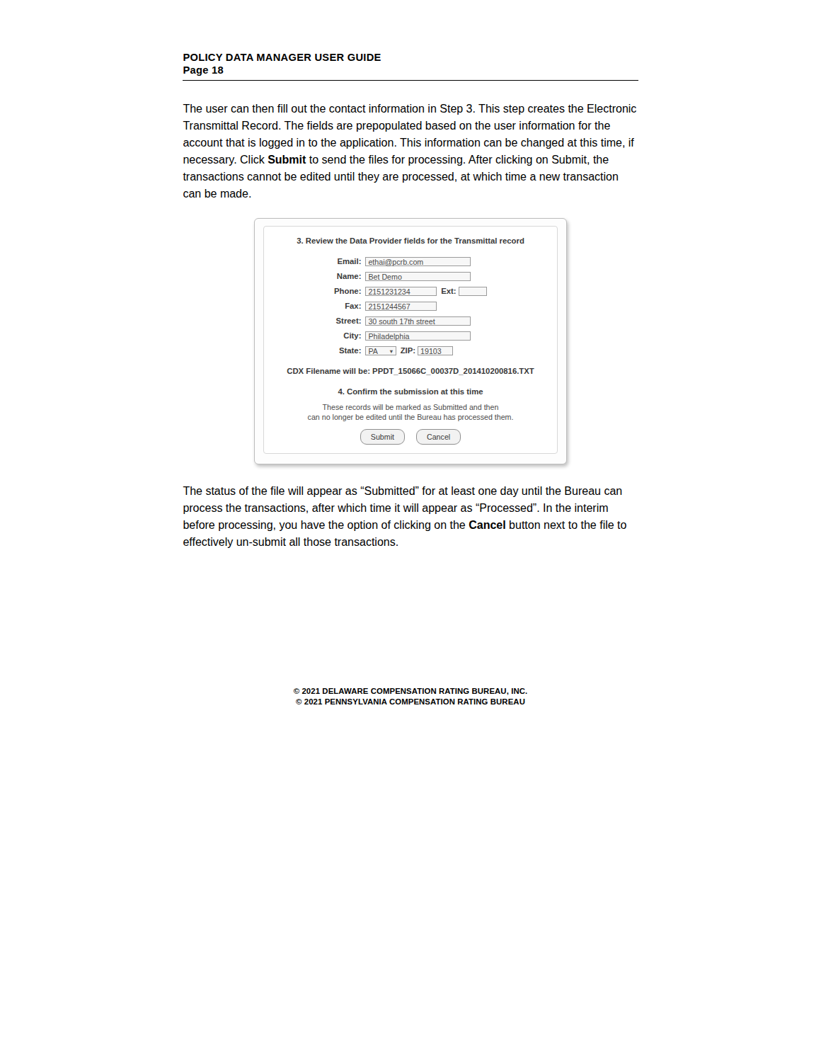POLICY DATA MANAGER USER GUIDE
Page 18
The user can then fill out the contact information in Step 3. This step creates the Electronic Transmittal Record. The fields are prepopulated based on the user information for the account that is logged in to the application. This information can be changed at this time, if necessary. Click Submit to send the files for processing. After clicking on Submit, the transactions cannot be edited until they are processed, at which time a new transaction can be made.
3. Review the Data Provider fields for the Transmittal record
| Email: | ethai@pcrb.com |
| Name: | Bet Demo |
| Phone: | 2151231234 Ext: |
| Fax: | 2151244567 |
| Street: | 30 south 17th street |
| City: | Philadelphia |
| State: | PA ZIP: 19103 |
CDX Filename will be: PPDT_15066C_00037D_201410200816.TXT
4. Confirm the submission at this time
These records will be marked as Submitted and then
can no longer be edited until the Bureau has processed them.
Submit Cancel
The status of the file will appear as “Submitted” for at least one day until the Bureau can process the transactions, after which time it will appear as “Processed”. In the interim before processing, you have the option of clicking on the Cancel button next to the file to effectively un-submit all those transactions.
© 2021 DELAWARE COMPENSATION RATING BUREAU, INC.
© 2021 PENNSYLVANIA COMPENSATION RATING BUREAU